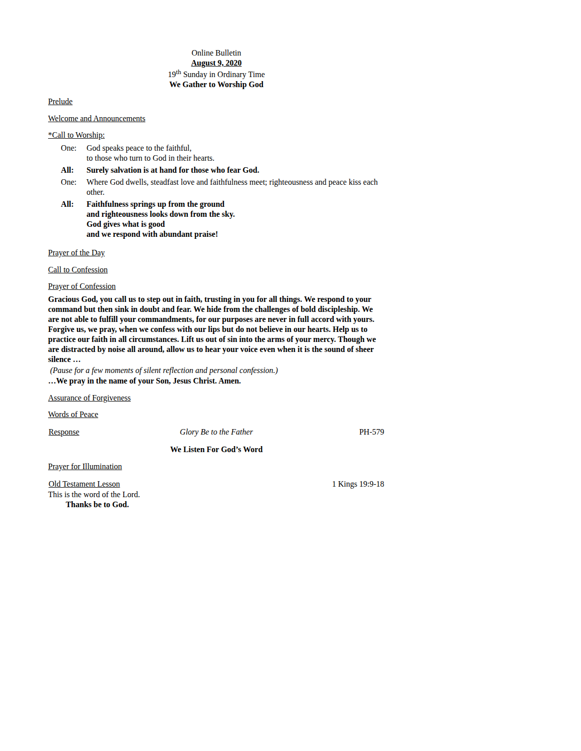Online Bulletin
August 9, 2020
19th Sunday in Ordinary Time
We Gather to Worship God
Prelude
Welcome and Announcements
*Call to Worship:
| One: | God speaks peace to the faithful, to those who turn to God in their hearts. |
| All: | Surely salvation is at hand for those who fear God. |
| One: | Where God dwells, steadfast love and faithfulness meet; righteousness and peace kiss each other. |
| All: | Faithfulness springs up from the ground and righteousness looks down from the sky. God gives what is good and we respond with abundant praise! |
Prayer of the Day
Call to Confession
Prayer of Confession
Gracious God, you call us to step out in faith, trusting in you for all things. We respond to your command but then sink in doubt and fear. We hide from the challenges of bold discipleship. We are not able to fulfill your commandments, for our purposes are never in full accord with yours. Forgive us, we pray, when we confess with our lips but do not believe in our hearts. Help us to practice our faith in all circumstances. Lift us out of sin into the arms of your mercy. Though we are distracted by noise all around, allow us to hear your voice even when it is the sound of sheer silence …
(Pause for a few moments of silent reflection and personal confession.)
…We pray in the name of your Son, Jesus Christ. Amen.
Assurance of Forgiveness
Words of Peace
| Response | Glory Be to the Father | PH-579 |
We Listen For God’s Word
Prayer for Illumination
| Old Testament Lesson | 1 Kings 19:9-18 |
This is the word of the Lord.
Thanks be to God.